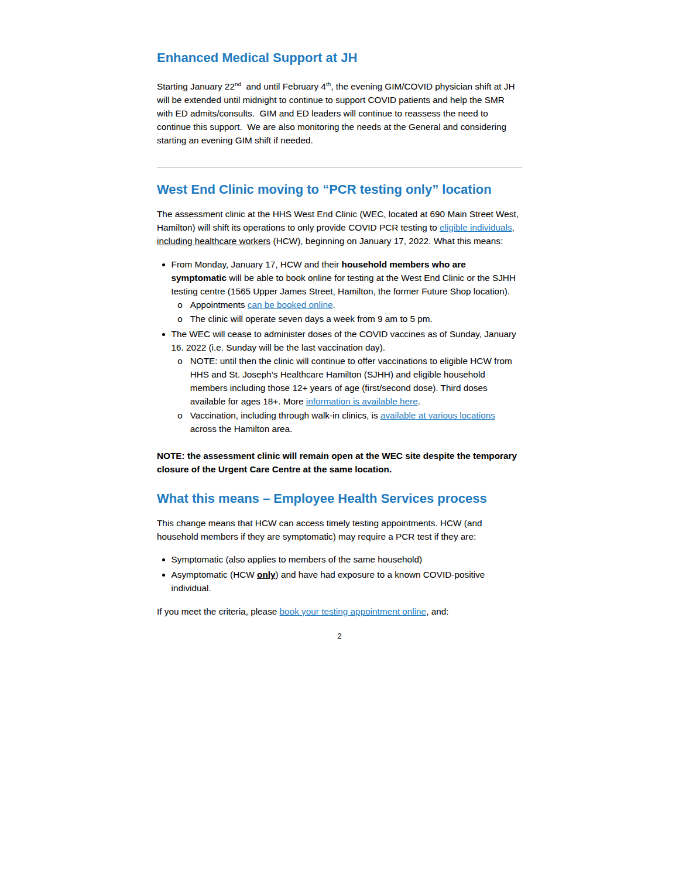Enhanced Medical Support at JH
Starting January 22nd and until February 4th, the evening GIM/COVID physician shift at JH will be extended until midnight to continue to support COVID patients and help the SMR with ED admits/consults. GIM and ED leaders will continue to reassess the need to continue this support. We are also monitoring the needs at the General and considering starting an evening GIM shift if needed.
West End Clinic moving to “PCR testing only” location
The assessment clinic at the HHS West End Clinic (WEC, located at 690 Main Street West, Hamilton) will shift its operations to only provide COVID PCR testing to eligible individuals, including healthcare workers (HCW), beginning on January 17, 2022. What this means:
From Monday, January 17, HCW and their household members who are symptomatic will be able to book online for testing at the West End Clinic or the SJHH testing centre (1565 Upper James Street, Hamilton, the former Future Shop location).
Appointments can be booked online.
The clinic will operate seven days a week from 9 am to 5 pm.
The WEC will cease to administer doses of the COVID vaccines as of Sunday, January 16. 2022 (i.e. Sunday will be the last vaccination day).
NOTE: until then the clinic will continue to offer vaccinations to eligible HCW from HHS and St. Joseph’s Healthcare Hamilton (SJHH) and eligible household members including those 12+ years of age (first/second dose). Third doses available for ages 18+. More information is available here.
Vaccination, including through walk-in clinics, is available at various locations across the Hamilton area.
NOTE: the assessment clinic will remain open at the WEC site despite the temporary closure of the Urgent Care Centre at the same location.
What this means – Employee Health Services process
This change means that HCW can access timely testing appointments. HCW (and household members if they are symptomatic) may require a PCR test if they are:
Symptomatic (also applies to members of the same household)
Asymptomatic (HCW only) and have had exposure to a known COVID-positive individual.
If you meet the criteria, please book your testing appointment online, and:
2